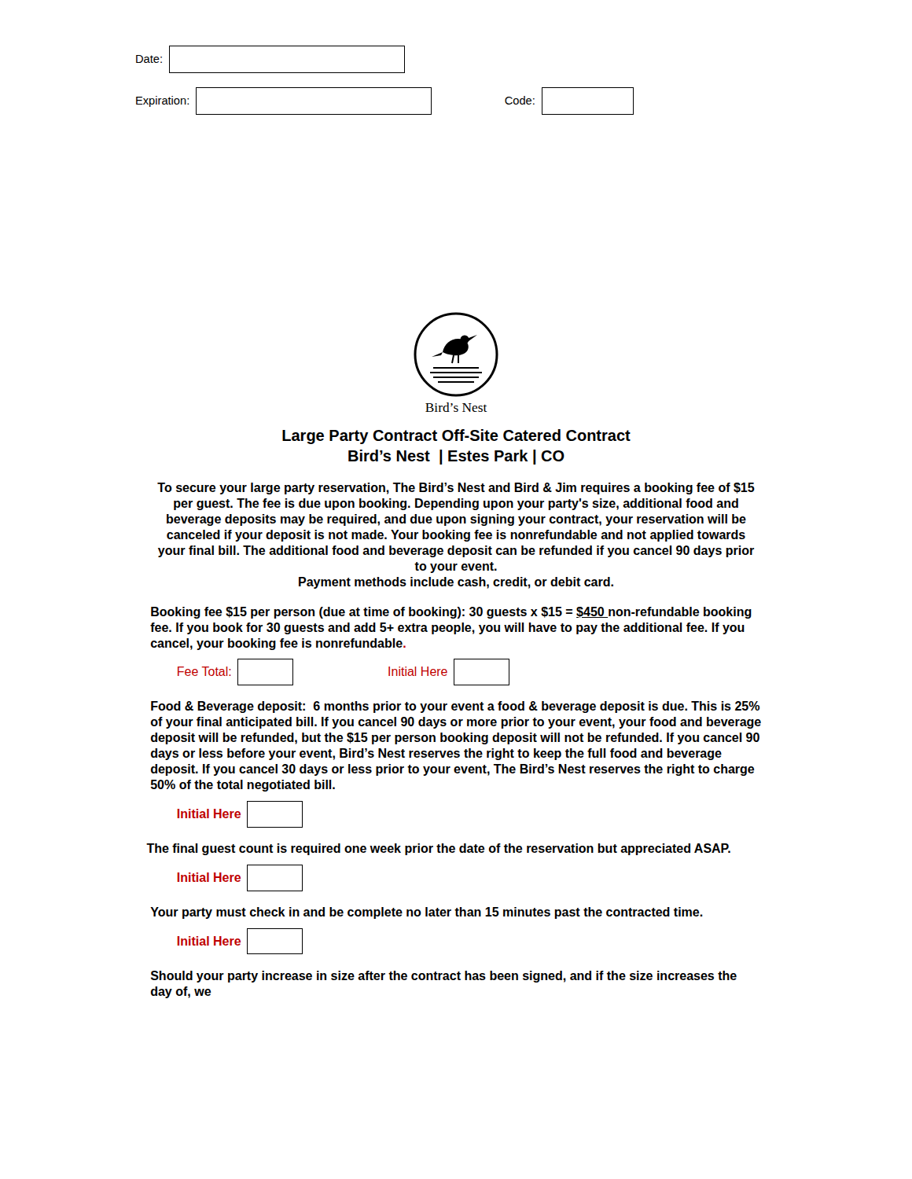Date:
Expiration: Code:
Bird’s Nest
Large Party Contract Off-Site Catered Contract Bird’s Nest | Estes Park | CO
To secure your large party reservation, The Bird’s Nest and Bird & Jim requires a booking fee of $15 per guest. The fee is due upon booking. Depending upon your party's size, additional food and beverage deposits may be required, and due upon signing your contract, your reservation will be canceled if your deposit is not made. Your booking fee is nonrefundable and not applied towards your final bill. The additional food and beverage deposit can be refunded if you cancel 90 days prior to your event.
Payment methods include cash, credit, or debit card.
Booking fee $15 per person (due at time of booking): 30 guests x $15 = $450 non-refundable booking fee. If you book for 30 guests and add 5+ extra people, you will have to pay the additional fee. If you cancel, your booking fee is nonrefundable.
Fee Total: Initial Here
Food & Beverage deposit: 6 months prior to your event a food & beverage deposit is due. This is 25% of your final anticipated bill. If you cancel 90 days or more prior to your event, your food and beverage deposit will be refunded, but the $15 per person booking deposit will not be refunded. If you cancel 90 days or less before your event, Bird’s Nest reserves the right to keep the full food and beverage deposit. If you cancel 30 days or less prior to your event, The Bird’s Nest reserves the right to charge 50% of the total negotiated bill.
Initial Here
The final guest count is required one week prior the date of the reservation but appreciated ASAP.
Initial Here
Your party must check in and be complete no later than 15 minutes past the contracted time.
Initial Here
Should your party increase in size after the contract has been signed, and if the size increases the day of, we